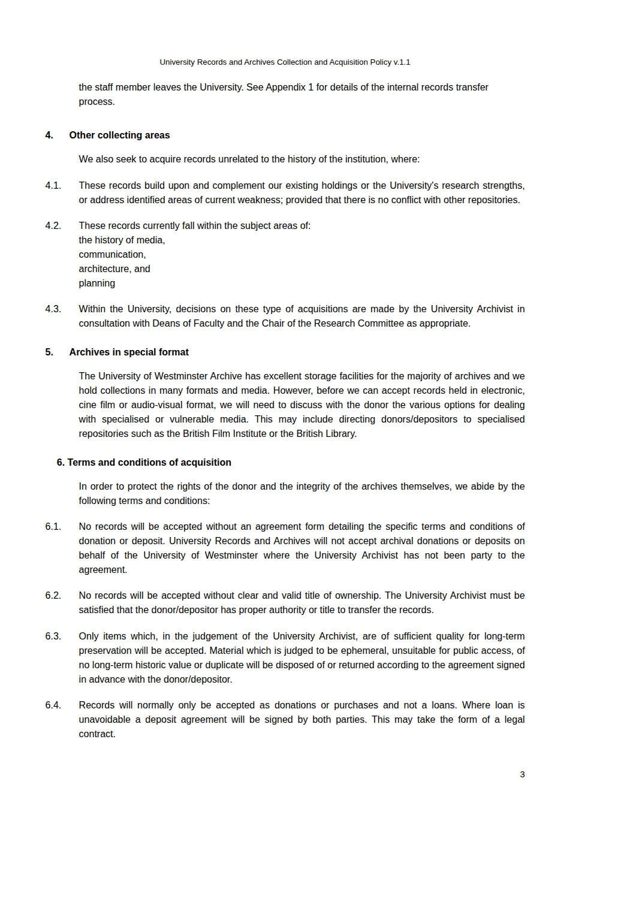University Records and Archives Collection and Acquisition Policy v.1.1
the staff member leaves the University. See Appendix 1 for details of the internal records transfer process.
4. Other collecting areas
We also seek to acquire records unrelated to the history of the institution, where:
4.1. These records build upon and complement our existing holdings or the University's research strengths, or address identified areas of current weakness; provided that there is no conflict with other repositories.
4.2. These records currently fall within the subject areas of:
the history of media,
communication,
architecture, and
planning
4.3. Within the University, decisions on these type of acquisitions are made by the University Archivist in consultation with Deans of Faculty and the Chair of the Research Committee as appropriate.
5. Archives in special format
The University of Westminster Archive has excellent storage facilities for the majority of archives and we hold collections in many formats and media. However, before we can accept records held in electronic, cine film or audio-visual format, we will need to discuss with the donor the various options for dealing with specialised or vulnerable media. This may include directing donors/depositors to specialised repositories such as the British Film Institute or the British Library.
6. Terms and conditions of acquisition
In order to protect the rights of the donor and the integrity of the archives themselves, we abide by the following terms and conditions:
6.1. No records will be accepted without an agreement form detailing the specific terms and conditions of donation or deposit. University Records and Archives will not accept archival donations or deposits on behalf of the University of Westminster where the University Archivist has not been party to the agreement.
6.2. No records will be accepted without clear and valid title of ownership. The University Archivist must be satisfied that the donor/depositor has proper authority or title to transfer the records.
6.3. Only items which, in the judgement of the University Archivist, are of sufficient quality for long-term preservation will be accepted. Material which is judged to be ephemeral, unsuitable for public access, of no long-term historic value or duplicate will be disposed of or returned according to the agreement signed in advance with the donor/depositor.
6.4. Records will normally only be accepted as donations or purchases and not a loans. Where loan is unavoidable a deposit agreement will be signed by both parties. This may take the form of a legal contract.
3